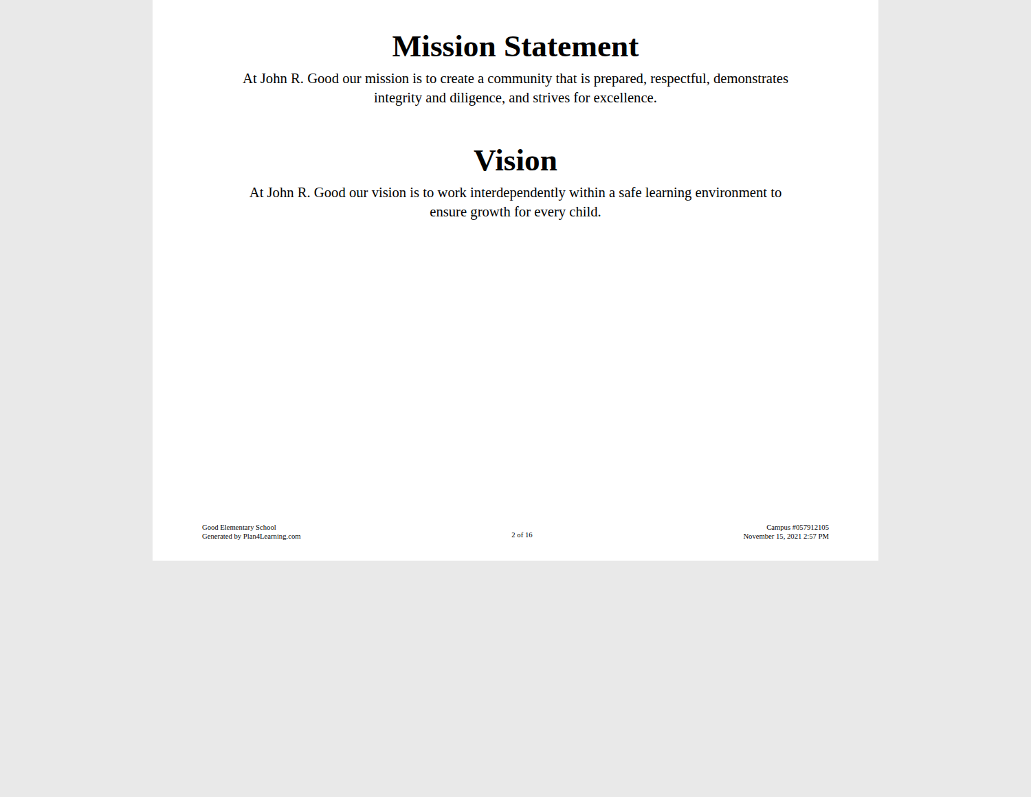Mission Statement
At John R. Good our mission is to create a community that is prepared, respectful, demonstrates integrity and diligence, and strives for excellence.
Vision
At John R. Good our vision is to work interdependently within a safe learning environment to ensure growth for every child.
Good Elementary School
Generated by Plan4Learning.com
2 of 16
Campus #057912105
November 15, 2021 2:57 PM